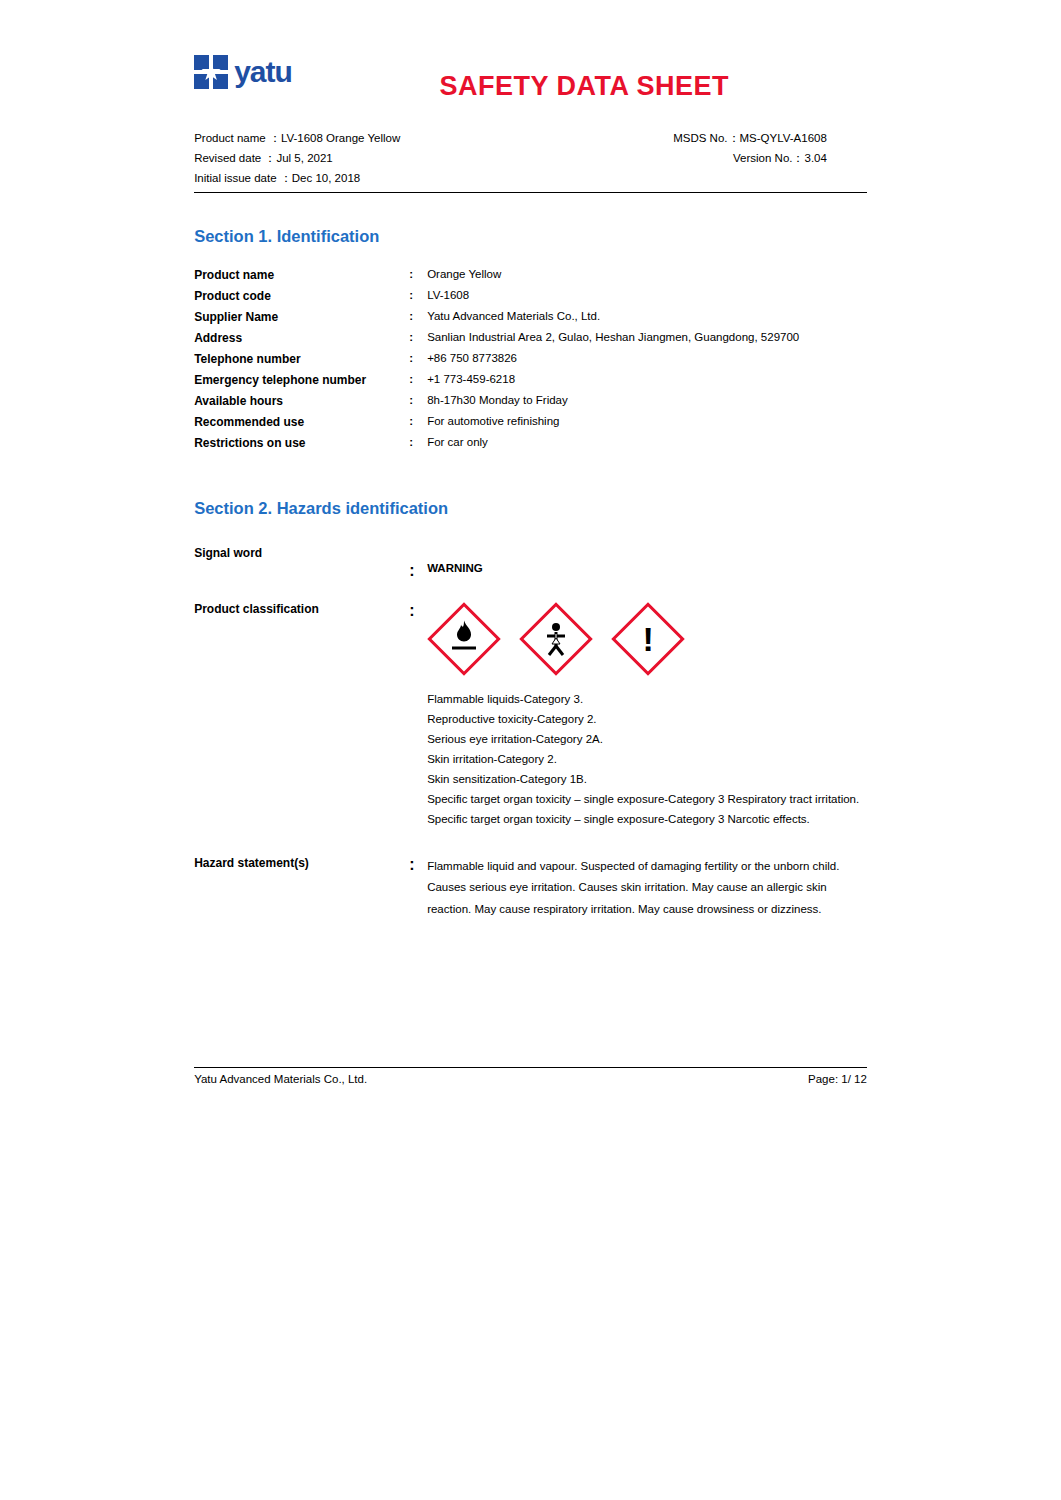yatu
SAFETY DATA SHEET
Product name ：LV-1608 Orange Yellow
MSDS No.：MS-QYLV-A1608
Revised date ：Jul 5, 2021
Version No.：3.04
Initial issue date ：Dec 10, 2018
Section 1. Identification
| Product name | : | Orange Yellow |
| Product code | : | LV-1608 |
| Supplier Name | : | Yatu Advanced Materials Co., Ltd. |
| Address | : | Sanlian Industrial Area 2, Gulao, Heshan Jiangmen, Guangdong, 529700 |
| Telephone number | : | +86 750 8773826 |
| Emergency telephone number | : | +1 773-459-6218 |
| Available hours | : | 8h-17h30 Monday to Friday |
| Recommended use | : | For automotive refinishing |
| Restrictions on use | : | For car only |
Section 2. Hazards identification
Signal word
:
WARNING
Product classification
:
!
Flammable liquids-Category 3.
Reproductive toxicity-Category 2.
Serious eye irritation-Category 2A.
Skin irritation-Category 2.
Skin sensitization-Category 1B.
Specific target organ toxicity – single exposure-Category 3 Respiratory tract irritation.
Specific target organ toxicity – single exposure-Category 3 Narcotic effects.
Hazard statement(s)
:
Flammable liquid and vapour. Suspected of damaging fertility or the unborn child. Causes serious eye irritation. Causes skin irritation. May cause an allergic skin reaction. May cause respiratory irritation. May cause drowsiness or dizziness.
Yatu Advanced Materials Co., Ltd.
Page: 1/ 12